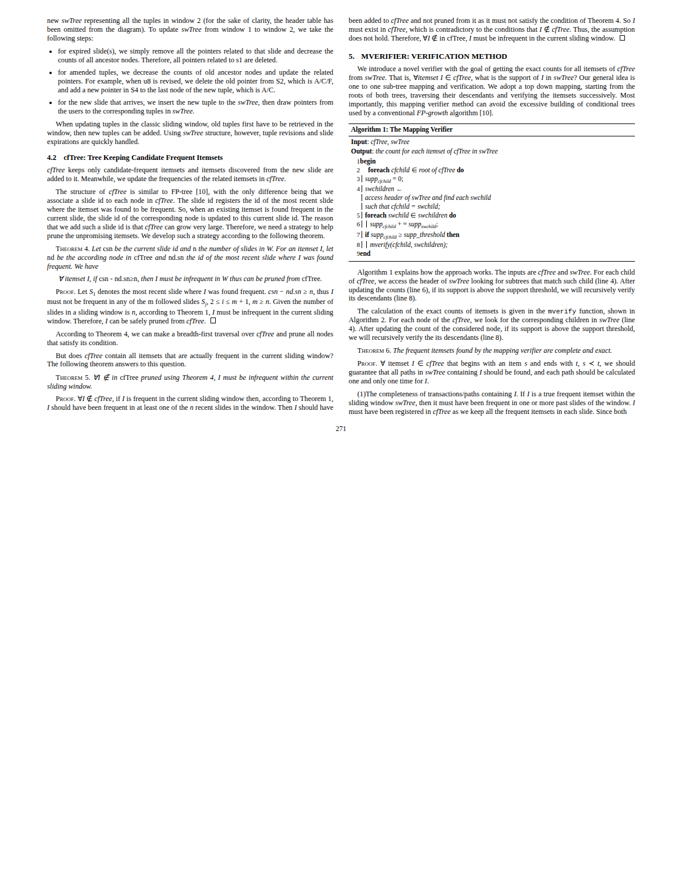new swTree representing all the tuples in window 2 (for the sake of clarity, the header table has been omitted from the diagram). To update swTree from window 1 to window 2, we take the following steps:
for expired slide(s), we simply remove all the pointers related to that slide and decrease the counts of all ancestor nodes. Therefore, all pointers related to s1 are deleted.
for amended tuples, we decrease the counts of old ancestor nodes and update the related pointers. For example, when u8 is revised, we delete the old pointer from S2, which is A/C/F, and add a new pointer in S4 to the last node of the new tuple, which is A/C.
for the new slide that arrives, we insert the new tuple to the swTree, then draw pointers from the users to the corresponding tuples in swTree.
When updating tuples in the classic sliding window, old tuples first have to be retrieved in the window, then new tuples can be added. Using swTree structure, however, tuple revisions and slide expirations are quickly handled.
4.2 cfTree: Tree Keeping Candidate Frequent Itemsets
cfTree keeps only candidate-frequent itemsets and itemsets discovered from the new slide are added to it. Meanwhile, we update the frequencies of the related itemsets in cfTree.
The structure of cfTree is similar to FP-tree [10], with the only difference being that we associate a slide id to each node in cfTree. The slide id registers the id of the most recent slide where the itemset was found to be frequent. So, when an existing itemset is found frequent in the current slide, the slide id of the corresponding node is updated to this current slide id. The reason that we add such a slide id is that cfTree can grow very large. Therefore, we need a strategy to help prune the unpromising itemsets. We develop such a strategy according to the following theorem.
Theorem 4. Let csn be the current slide id and n the number of slides in W. For an itemset I, let nd be the according node in cfTree and nd.sn the id of the most recent slide where I was found frequent. We have
∀ itemset I, if csn - nd.sn≥n, then I must be infrequent in W thus can be pruned from cfTree.
Proof. Let S1 denotes the most recent slide where I was found frequent. csn − nd.sn ≥ n, thus I must not be frequent in any of the m followed slides Sj, 2 ≤ i ≤ m + 1, m ≥ n. Given the number of slides in a sliding window is n, according to Theorem 1, I must be infrequent in the current sliding window. Therefore, I can be safely pruned from cfTree.
According to Theorem 4, we can make a breadth-first traversal over cfTree and prune all nodes that satisfy its condition.
But does cfTree contain all itemsets that are actually frequent in the current sliding window? The following theorem answers to this question.
Theorem 5. ∀I ∉ in cfTree pruned using Theorem 4, I must be infrequent within the current sliding window.
Proof. ∀I ∉ cfTree, if I is frequent in the current sliding window then, according to Theorem 1, I should have been frequent in at least one of the n recent slides in the window. Then I should have been added to cfTree and not pruned from it as it must not satisfy the condition of Theorem 4. So I must exist in cfTree, which is contradictory to the conditions that I ∉ cfTree. Thus, the assumption does not hold. Therefore, ∀I ∉ in cfTree, I must be infrequent in the current sliding window.
5. MVERIFIER: VERIFICATION METHOD
We introduce a novel verifier with the goal of getting the exact counts for all itemsets of cfTree from swTree. That is, ∀itemset I ∈ cfTree, what is the support of I in swTree? Our general idea is one to one sub-tree mapping and verification. We adopt a top down mapping, starting from the roots of both trees, traversing their descendants and verifying the itemsets successively. Most importantly, this mapping verifier method can avoid the excessive building of conditional trees used by a conventional FP-growth algorithm [10].
Algorithm 1: The Mapping Verifier
Input: cfTree, swTree
Output: the count for each itemset of cfTree in swTree
| 1 | begin |
| 2 | foreach cfchild ∈ root of cfTree do |
| 3 | supp cfchild = 0; |
| 4 | swchildren ← |
| | access header of swTree and find each swchild |
| | such that cfchild = swchild; |
| 5 | foreach swchild ∈ swchildren do |
| 6 | supp cfchild + = supp swchild ; |
| 7 | if supp cfchild ≥ supp_threshold then |
| 8 | mverify(cfchild, swchildren); |
| 9 | end |
Algorithm 1 explains how the approach works. The inputs are cfTree and swTree. For each child of cfTree, we access the header of swTree looking for subtrees that match such child (line 4). After updating the counts (line 6), if its support is above the support threshold, we will recursively verify its descendants (line 8).
The calculation of the exact counts of itemsets is given in the mverify function, shown in Algorithm 2. For each node of the cfTree, we look for the corresponding children in swTree (line 4). After updating the count of the considered node, if its support is above the support threshold, we will recursively verify the its descendants (line 8).
Theorem 6. The frequent itemsets found by the mapping verifier are complete and exact.
Proof. ∀ itemset I ∈ cfTree that begins with an item s and ends with t, s ≺ t, we should guarantee that all paths in swTree containing I should be found, and each path should be calculated one and only one time for I.
(1)The completeness of transactions/paths containing I. If I is a true frequent itemset within the sliding window swTree, then it must have been frequent in one or more past slides of the window. I must have been registered in cfTree as we keep all the frequent itemsets in each slide. Since both
271